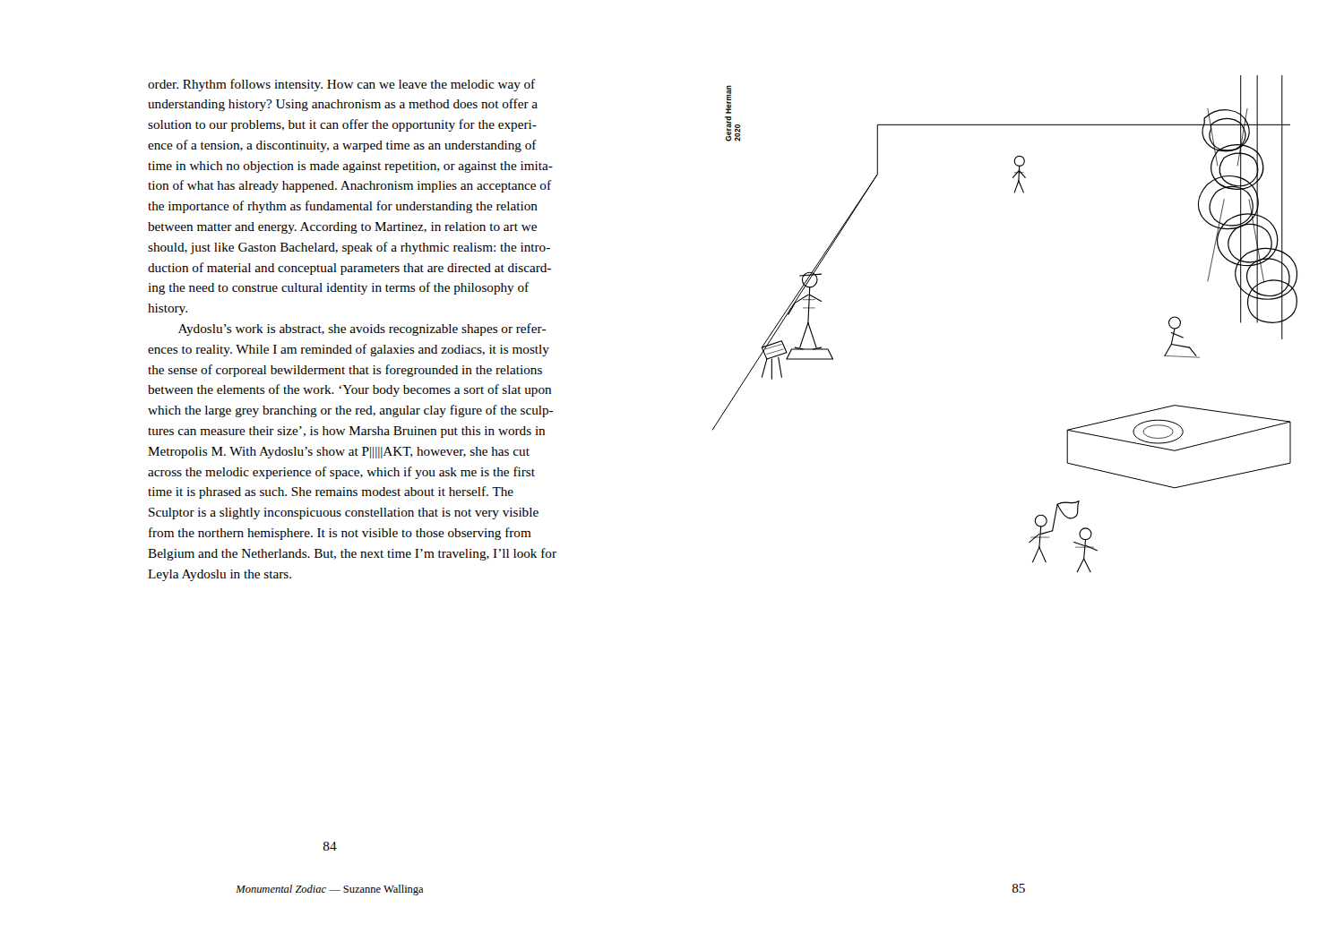order. Rhythm follows intensity. How can we leave the melodic way of understanding history? Using anachronism as a method does not offer a solution to our problems, but it can offer the opportunity for the experience of a tension, a discontinuity, a warped time as an understanding of time in which no objection is made against repetition, or against the imitation of what has already happened. Anachronism implies an acceptance of the importance of rhythm as fundamental for understanding the relation between matter and energy. According to Martinez, in relation to art we should, just like Gaston Bachelard, speak of a rhythmic realism: the introduction of material and conceptual parameters that are directed at discarding the need to construe cultural identity in terms of the philosophy of history.
Aydoslu’s work is abstract, she avoids recognizable shapes or references to reality. While I am reminded of galaxies and zodiacs, it is mostly the sense of corporeal bewilderment that is foregrounded in the relations between the elements of the work. ‘Your body becomes a sort of slat upon which the large grey branching or the red, angular clay figure of the sculptures can measure their size’, is how Marsha Bruinen put this in words in Metropolis M. With Aydoslu’s show at P|||||AKT, however, she has cut across the melodic experience of space, which if you ask me is the first time it is phrased as such. She remains modest about it herself. The Sculptor is a slightly inconspicuous constellation that is not very visible from the northern hemisphere. It is not visible to those observing from Belgium and the Netherlands. But, the next time I’m traveling, I’ll look for Leyla Aydoslu in the stars.
84
Monumental Zodiac — Suzanne Wallinga
Gerard Herman
2020
85